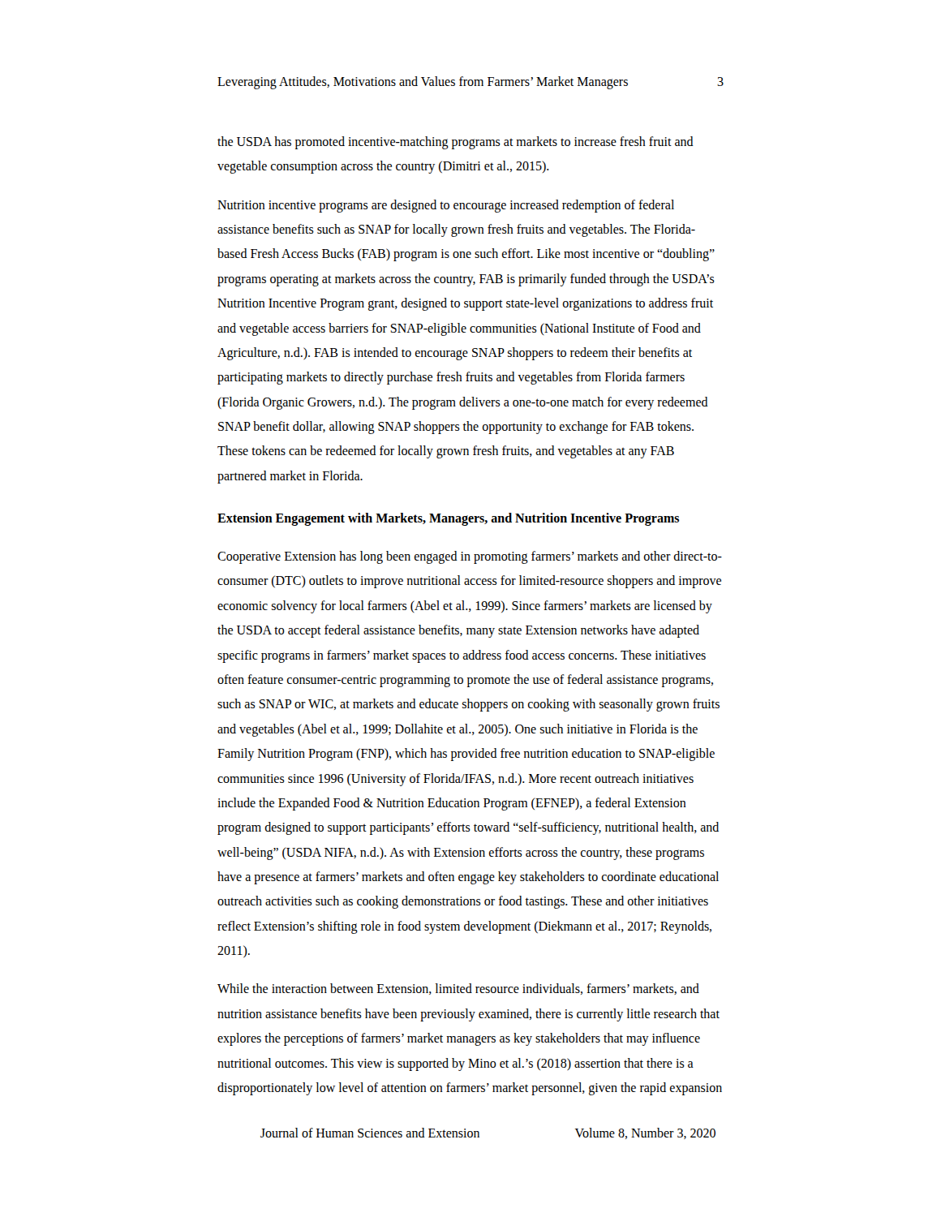Leveraging Attitudes, Motivations and Values from Farmers’ Market Managers 3
the USDA has promoted incentive-matching programs at markets to increase fresh fruit and vegetable consumption across the country (Dimitri et al., 2015).
Nutrition incentive programs are designed to encourage increased redemption of federal assistance benefits such as SNAP for locally grown fresh fruits and vegetables. The Florida-based Fresh Access Bucks (FAB) program is one such effort. Like most incentive or “doubling” programs operating at markets across the country, FAB is primarily funded through the USDA’s Nutrition Incentive Program grant, designed to support state-level organizations to address fruit and vegetable access barriers for SNAP-eligible communities (National Institute of Food and Agriculture, n.d.). FAB is intended to encourage SNAP shoppers to redeem their benefits at participating markets to directly purchase fresh fruits and vegetables from Florida farmers (Florida Organic Growers, n.d.). The program delivers a one-to-one match for every redeemed SNAP benefit dollar, allowing SNAP shoppers the opportunity to exchange for FAB tokens. These tokens can be redeemed for locally grown fresh fruits, and vegetables at any FAB partnered market in Florida.
Extension Engagement with Markets, Managers, and Nutrition Incentive Programs
Cooperative Extension has long been engaged in promoting farmers’ markets and other direct-to-consumer (DTC) outlets to improve nutritional access for limited-resource shoppers and improve economic solvency for local farmers (Abel et al., 1999). Since farmers’ markets are licensed by the USDA to accept federal assistance benefits, many state Extension networks have adapted specific programs in farmers’ market spaces to address food access concerns. These initiatives often feature consumer-centric programming to promote the use of federal assistance programs, such as SNAP or WIC, at markets and educate shoppers on cooking with seasonally grown fruits and vegetables (Abel et al., 1999; Dollahite et al., 2005). One such initiative in Florida is the Family Nutrition Program (FNP), which has provided free nutrition education to SNAP-eligible communities since 1996 (University of Florida/IFAS, n.d.). More recent outreach initiatives include the Expanded Food & Nutrition Education Program (EFNEP), a federal Extension program designed to support participants’ efforts toward “self-sufficiency, nutritional health, and well-being” (USDA NIFA, n.d.). As with Extension efforts across the country, these programs have a presence at farmers’ markets and often engage key stakeholders to coordinate educational outreach activities such as cooking demonstrations or food tastings. These and other initiatives reflect Extension’s shifting role in food system development (Diekmann et al., 2017; Reynolds, 2011).
While the interaction between Extension, limited resource individuals, farmers’ markets, and nutrition assistance benefits have been previously examined, there is currently little research that explores the perceptions of farmers’ market managers as key stakeholders that may influence nutritional outcomes. This view is supported by Mino et al.’s (2018) assertion that there is a disproportionately low level of attention on farmers’ market personnel, given the rapid expansion
Journal of Human Sciences and Extension Volume 8, Number 3, 2020